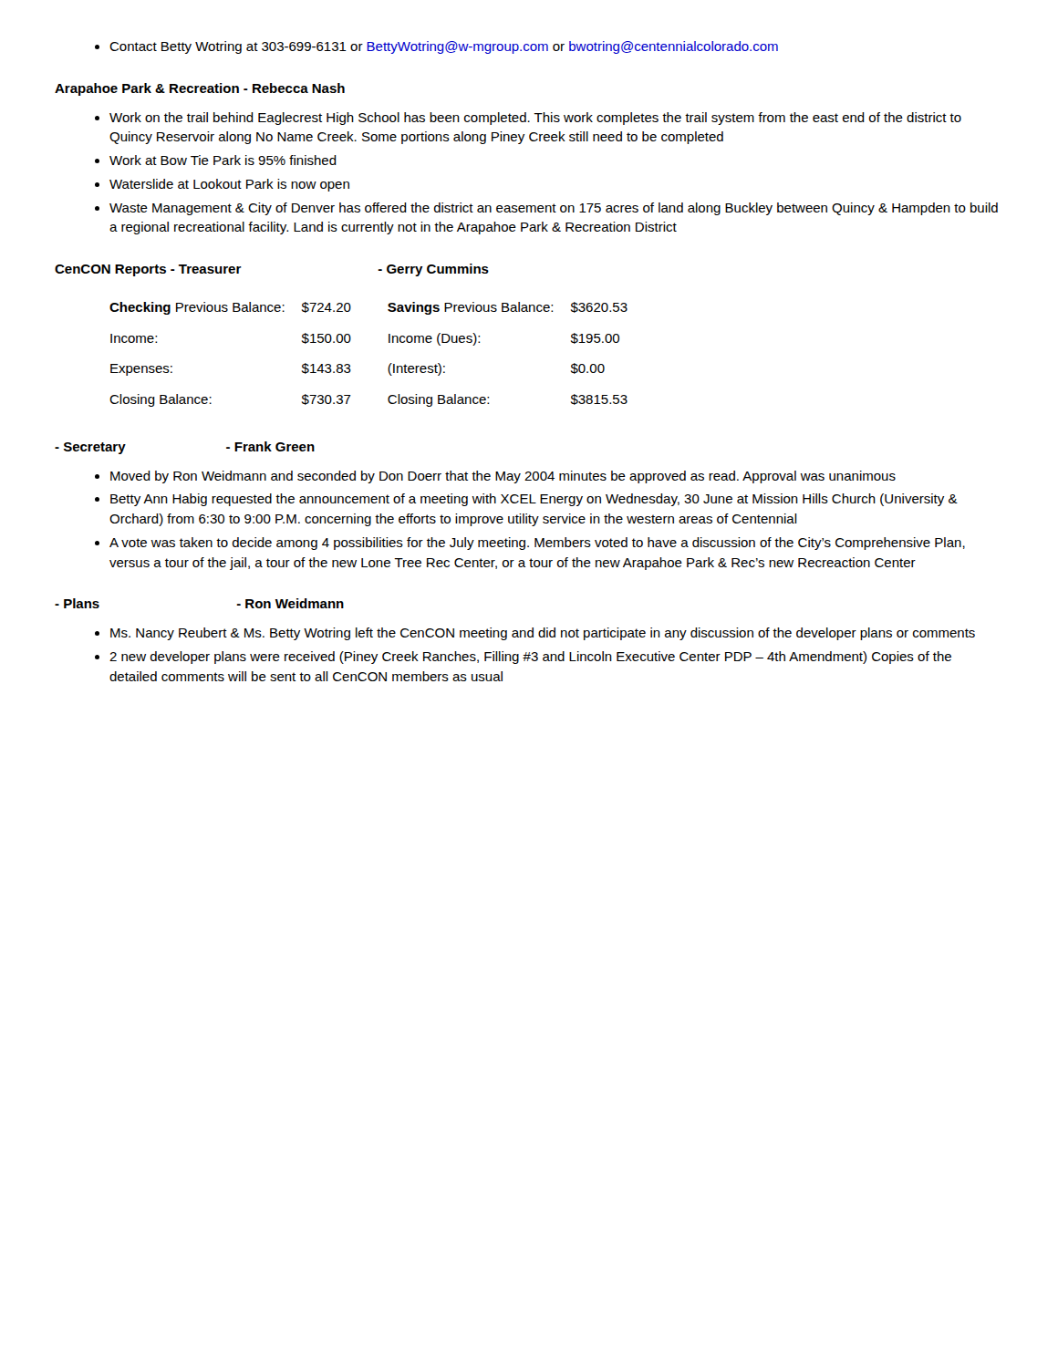Contact Betty Wotring at 303-699-6131 or BettyWotring@w-mgroup.com or bwotring@centennialcolorado.com
Arapahoe Park & Recreation - Rebecca Nash
Work on the trail behind Eaglecrest High School has been completed. This work completes the trail system from the east end of the district to Quincy Reservoir along No Name Creek. Some portions along Piney Creek still need to be completed
Work at Bow Tie Park is 95% finished
Waterslide at Lookout Park is now open
Waste Management & City of Denver has offered the district an easement on 175 acres of land along Buckley between Quincy & Hampden to build a regional recreational facility. Land is currently not in the Arapahoe Park & Recreation District
CenCON Reports - Treasurer - Gerry Cummins
| Checking Previous Balance: | $724.20 | Savings Previous Balance: | $3620.53 |
| Income: | $150.00 | Income (Dues): | $195.00 |
| Expenses: | $143.83 | (Interest): | $0.00 |
| Closing Balance: | $730.37 | Closing Balance: | $3815.53 |
- Secretary - Frank Green
Moved by Ron Weidmann and seconded by Don Doerr that the May 2004 minutes be approved as read. Approval was unanimous
Betty Ann Habig requested the announcement of a meeting with XCEL Energy on Wednesday, 30 June at Mission Hills Church (University & Orchard) from 6:30 to 9:00 P.M. concerning the efforts to improve utility service in the western areas of Centennial
A vote was taken to decide among 4 possibilities for the July meeting. Members voted to have a discussion of the City’s Comprehensive Plan, versus a tour of the jail, a tour of the new Lone Tree Rec Center, or a tour of the new Arapahoe Park & Rec’s new Recreaction Center
- Plans - Ron Weidmann
Ms. Nancy Reubert & Ms. Betty Wotring left the CenCON meeting and did not participate in any discussion of the developer plans or comments
2 new developer plans were received (Piney Creek Ranches, Filling #3 and Lincoln Executive Center PDP – 4th Amendment) Copies of the detailed comments will be sent to all CenCON members as usual